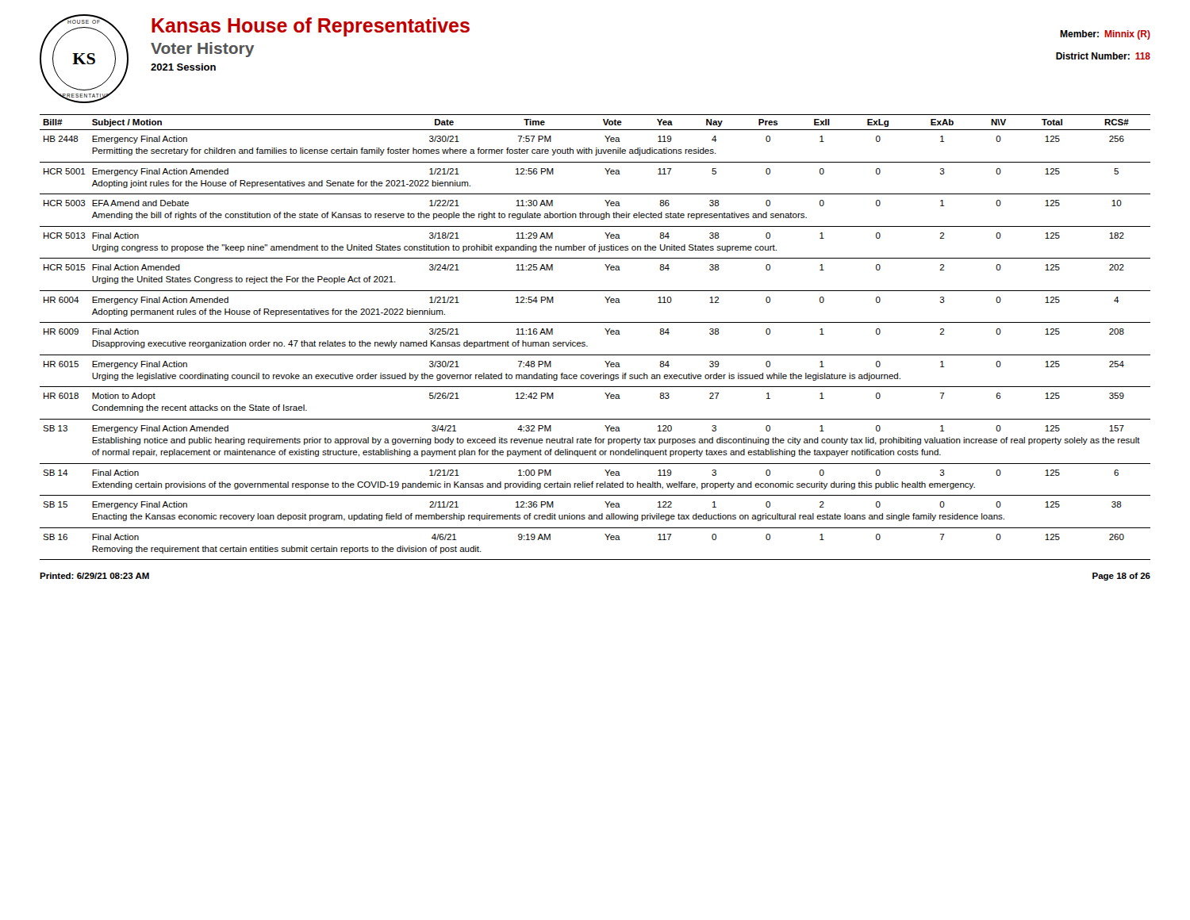HOUSE OF
KS
REPRESENTATIVES
Kansas House of Representatives
Voter History
2021 Session
Member: Minnix (R)
District Number: 118
| Bill# | Subject / Motion | Date | Time | Vote | Yea | Nay | Pres | ExII | ExLg | ExAb | N\V | Total | RCS# |
| --- | --- | --- | --- | --- | --- | --- | --- | --- | --- | --- | --- | --- | --- |
| HB 2448 | Emergency Final Action | 3/30/21 | 7:57 PM | Yea | 119 | 4 | 0 | 1 | 0 | 1 | 0 | 125 | 256 |
| | Permitting the secretary for children and families to license certain family foster homes where a former foster care youth with juvenile adjudications resides. |
| HCR 5001 | Emergency Final Action Amended | 1/21/21 | 12:56 PM | Yea | 117 | 5 | 0 | 0 | 0 | 3 | 0 | 125 | 5 |
| | Adopting joint rules for the House of Representatives and Senate for the 2021-2022 biennium. |
| HCR 5003 | EFA Amend and Debate | 1/22/21 | 11:30 AM | Yea | 86 | 38 | 0 | 0 | 0 | 1 | 0 | 125 | 10 |
| | Amending the bill of rights of the constitution of the state of Kansas to reserve to the people the right to regulate abortion through their elected state representatives and senators. |
| HCR 5013 | Final Action | 3/18/21 | 11:29 AM | Yea | 84 | 38 | 0 | 1 | 0 | 2 | 0 | 125 | 182 |
| | Urging congress to propose the "keep nine" amendment to the United States constitution to prohibit expanding the number of justices on the United States supreme court. |
| HCR 5015 | Final Action Amended | 3/24/21 | 11:25 AM | Yea | 84 | 38 | 0 | 1 | 0 | 2 | 0 | 125 | 202 |
| | Urging the United States Congress to reject the For the People Act of 2021. |
| HR 6004 | Emergency Final Action Amended | 1/21/21 | 12:54 PM | Yea | 110 | 12 | 0 | 0 | 0 | 3 | 0 | 125 | 4 |
| | Adopting permanent rules of the House of Representatives for the 2021-2022 biennium. |
| HR 6009 | Final Action | 3/25/21 | 11:16 AM | Yea | 84 | 38 | 0 | 1 | 0 | 2 | 0 | 125 | 208 |
| | Disapproving executive reorganization order no. 47 that relates to the newly named Kansas department of human services. |
| HR 6015 | Emergency Final Action | 3/30/21 | 7:48 PM | Yea | 84 | 39 | 0 | 1 | 0 | 1 | 0 | 125 | 254 |
| | Urging the legislative coordinating council to revoke an executive order issued by the governor related to mandating face coverings if such an executive order is issued while the legislature is adjourned. |
| HR 6018 | Motion to Adopt | 5/26/21 | 12:42 PM | Yea | 83 | 27 | 1 | 1 | 0 | 7 | 6 | 125 | 359 |
| | Condemning the recent attacks on the State of Israel. |
| SB 13 | Emergency Final Action Amended | 3/4/21 | 4:32 PM | Yea | 120 | 3 | 0 | 1 | 0 | 1 | 0 | 125 | 157 |
| | Establishing notice and public hearing requirements prior to approval by a governing body to exceed its revenue neutral rate for property tax purposes and discontinuing the city and county tax lid, prohibiting valuation increase of real property solely as the result of normal repair, replacement or maintenance of existing structure, establishing a payment plan for the payment of delinquent or nondelinquent property taxes and establishing the taxpayer notification costs fund. |
| SB 14 | Final Action | 1/21/21 | 1:00 PM | Yea | 119 | 3 | 0 | 0 | 0 | 3 | 0 | 125 | 6 |
| | Extending certain provisions of the governmental response to the COVID-19 pandemic in Kansas and providing certain relief related to health, welfare, property and economic security during this public health emergency. |
| SB 15 | Emergency Final Action | 2/11/21 | 12:36 PM | Yea | 122 | 1 | 0 | 2 | 0 | 0 | 0 | 125 | 38 |
| | Enacting the Kansas economic recovery loan deposit program, updating field of membership requirements of credit unions and allowing privilege tax deductions on agricultural real estate loans and single family residence loans. |
| SB 16 | Final Action | 4/6/21 | 9:19 AM | Yea | 117 | 0 | 0 | 1 | 0 | 7 | 0 | 125 | 260 |
| | Removing the requirement that certain entities submit certain reports to the division of post audit. |
Printed: 6/29/21 08:23 AM
Page 18 of 26